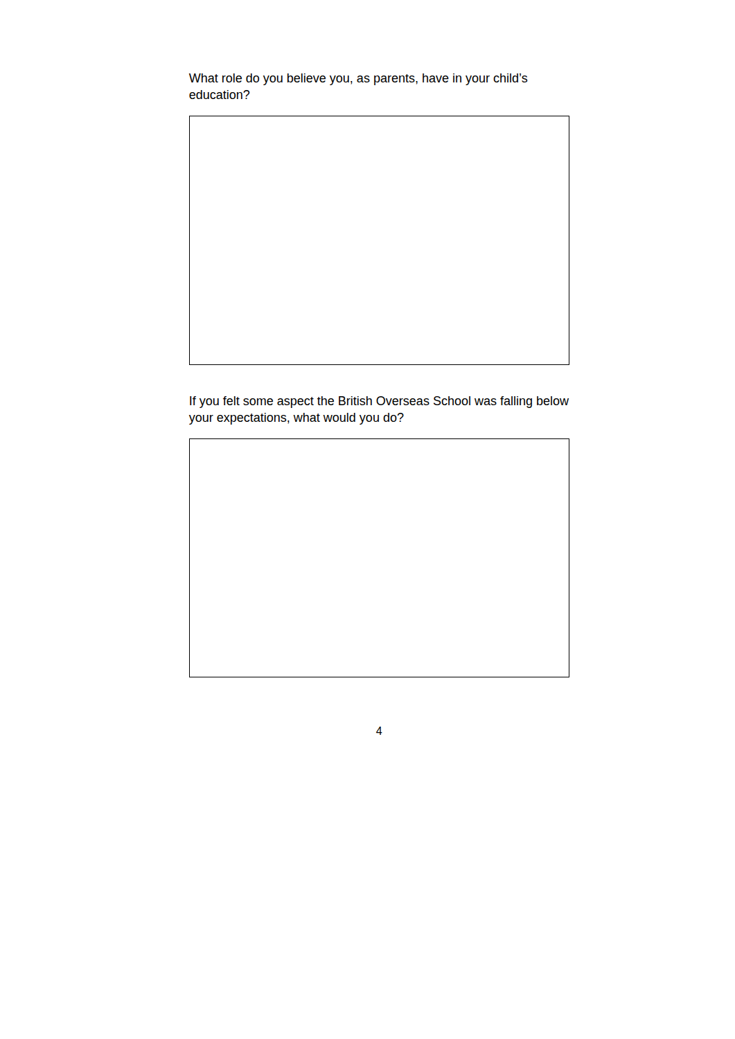What role do you believe you, as parents, have in your child’s education?
If you felt some aspect the British Overseas School was falling below your expectations, what would you do?
4